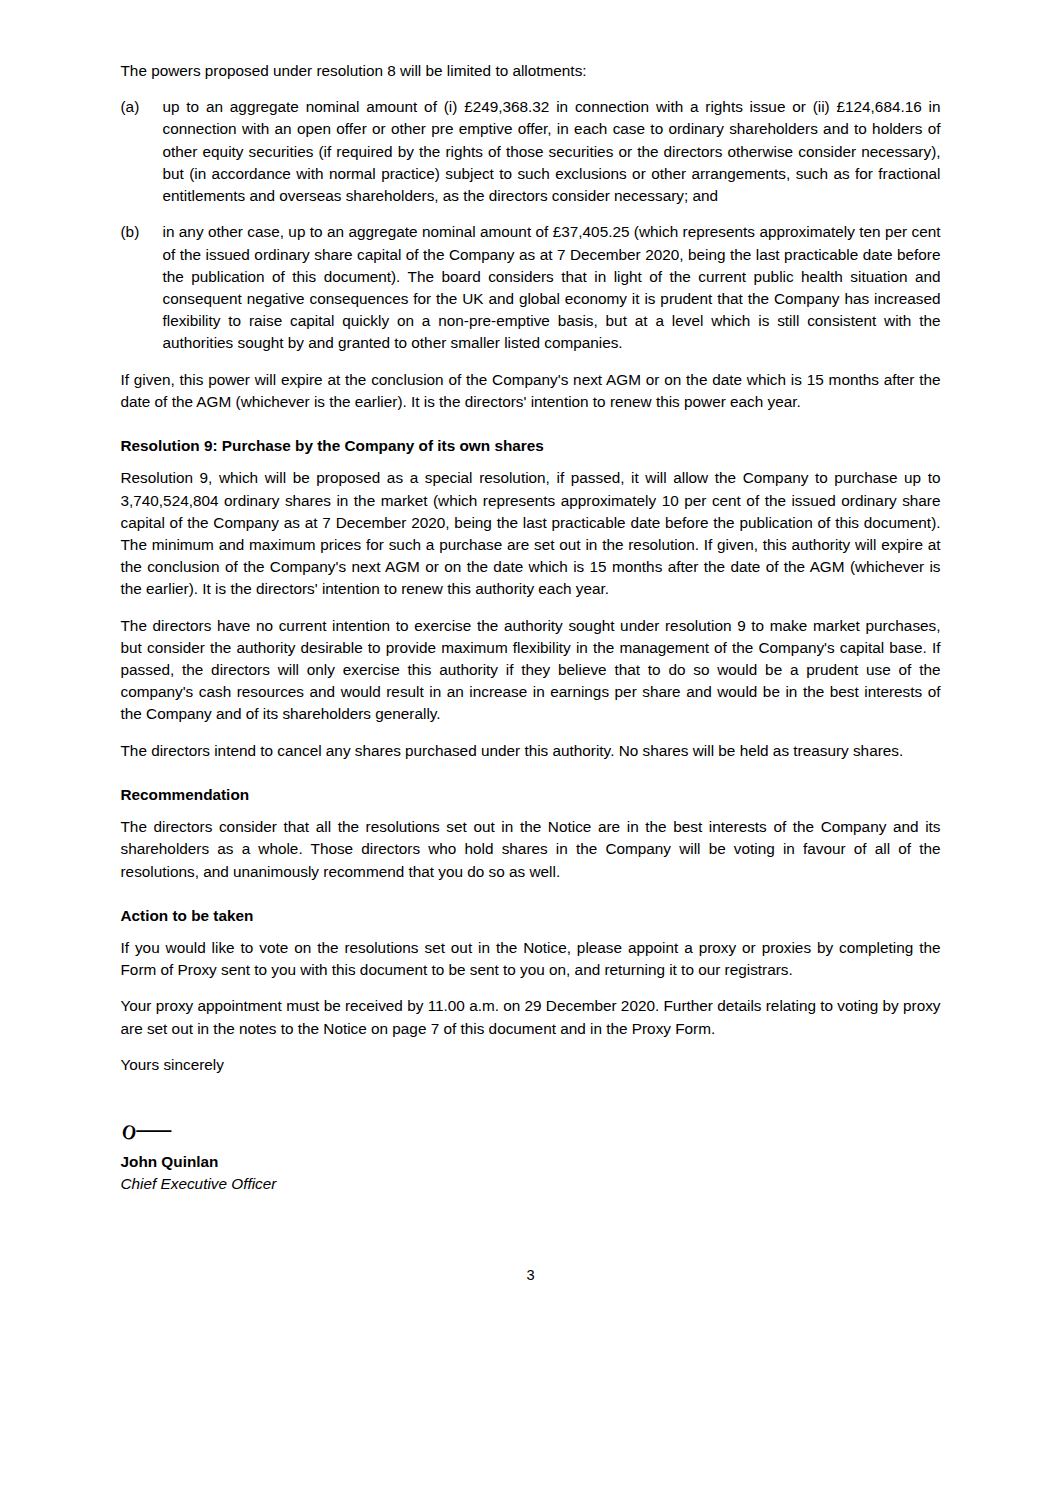The powers proposed under resolution 8 will be limited to allotments:
(a)
up to an aggregate nominal amount of (i) £249,368.32 in connection with a rights issue or (ii) £124,684.16 in connection with an open offer or other pre emptive offer, in each case to ordinary shareholders and to holders of other equity securities (if required by the rights of those securities or the directors otherwise consider necessary), but (in accordance with normal practice) subject to such exclusions or other arrangements, such as for fractional entitlements and overseas shareholders, as the directors consider necessary; and
(b)
in any other case, up to an aggregate nominal amount of £37,405.25 (which represents approximately ten per cent of the issued ordinary share capital of the Company as at 7 December 2020, being the last practicable date before the publication of this document). The board considers that in light of the current public health situation and consequent negative consequences for the UK and global economy it is prudent that the Company has increased flexibility to raise capital quickly on a non-pre-emptive basis, but at a level which is still consistent with the authorities sought by and granted to other smaller listed companies.
If given, this power will expire at the conclusion of the Company's next AGM or on the date which is 15 months after the date of the AGM (whichever is the earlier). It is the directors' intention to renew this power each year.
Resolution 9: Purchase by the Company of its own shares
Resolution 9, which will be proposed as a special resolution, if passed, it will allow the Company to purchase up to 3,740,524,804 ordinary shares in the market (which represents approximately 10 per cent of the issued ordinary share capital of the Company as at 7 December 2020, being the last practicable date before the publication of this document). The minimum and maximum prices for such a purchase are set out in the resolution. If given, this authority will expire at the conclusion of the Company's next AGM or on the date which is 15 months after the date of the AGM (whichever is the earlier). It is the directors' intention to renew this authority each year.
The directors have no current intention to exercise the authority sought under resolution 9 to make market purchases, but consider the authority desirable to provide maximum flexibility in the management of the Company's capital base. If passed, the directors will only exercise this authority if they believe that to do so would be a prudent use of the company's cash resources and would result in an increase in earnings per share and would be in the best interests of the Company and of its shareholders generally.
The directors intend to cancel any shares purchased under this authority. No shares will be held as treasury shares.
Recommendation
The directors consider that all the resolutions set out in the Notice are in the best interests of the Company and its shareholders as a whole. Those directors who hold shares in the Company will be voting in favour of all of the resolutions, and unanimously recommend that you do so as well.
Action to be taken
If you would like to vote on the resolutions set out in the Notice, please appoint a proxy or proxies by completing the Form of Proxy sent to you with this document to be sent to you on, and returning it to our registrars.
Your proxy appointment must be received by 11.00 a.m. on 29 December 2020. Further details relating to voting by proxy are set out in the notes to the Notice on page 7 of this document and in the Proxy Form.
Yours sincerely
ℴ—
John Quinlan
Chief Executive Officer
3